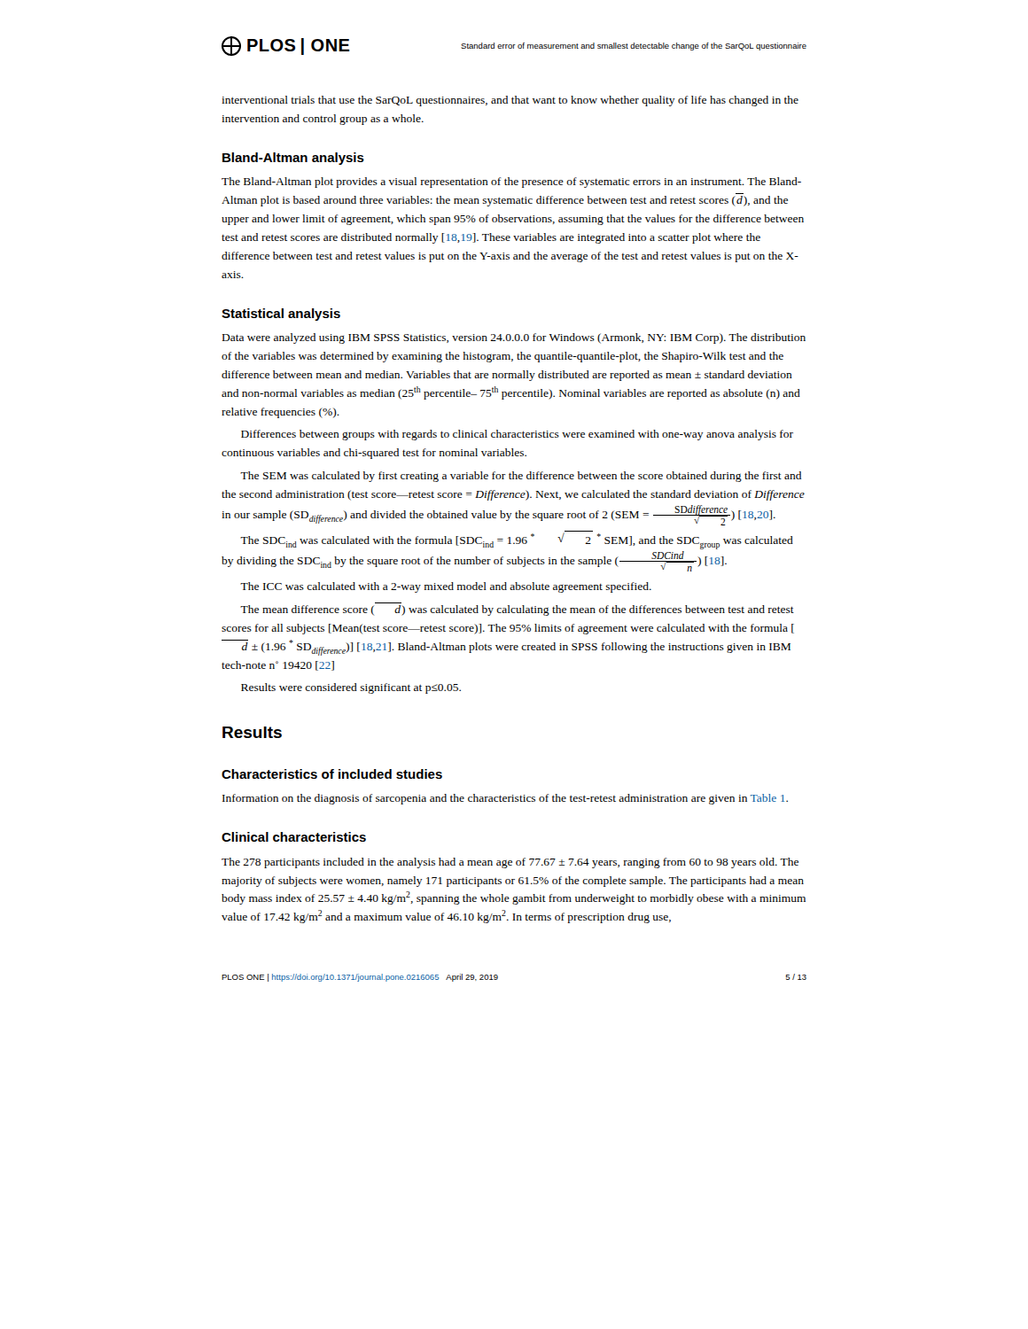PLOS| ONE
Standard error of measurement and smallest detectable change of the SarQoL questionnaire
interventional trials that use the SarQoL questionnaires, and that want to know whether quality of life has changed in the intervention and control group as a whole.
Bland-Altman analysis
The Bland-Altman plot provides a visual representation of the presence of systematic errors in an instrument. The Bland-Altman plot is based around three variables: the mean systematic difference between test and retest scores (d), and the upper and lower limit of agreement, which span 95% of observations, assuming that the values for the difference between test and retest scores are distributed normally [18,19]. These variables are integrated into a scatter plot where the difference between test and retest values is put on the Y-axis and the average of the test and retest values is put on the X-axis.
Statistical analysis
Data were analyzed using IBM SPSS Statistics, version 24.0.0.0 for Windows (Armonk, NY: IBM Corp). The distribution of the variables was determined by examining the histogram, the quantile-quantile-plot, the Shapiro-Wilk test and the difference between mean and median. Variables that are normally distributed are reported as mean ± standard deviation and non-normal variables as median (25th percentile– 75th percentile). Nominal variables are reported as absolute (n) and relative frequencies (%).
Differences between groups with regards to clinical characteristics were examined with one-way anova analysis for continuous variables and chi-squared test for nominal variables.
The SEM was calculated by first creating a variable for the difference between the score obtained during the first and the second administration (test score—retest score = Difference). Next, we calculated the standard deviation of Difference in our sample (SDdifference) and divided the obtained value by the square root of 2 (SEM = SDdifference 2) [18,20].
The SDCind was calculated with the formula [SDCind = 1.96 * 2 * SEM], and the SDCgroup was calculated by dividing the SDCind by the square root of the number of subjects in the sample (SDCind n) [18].
The ICC was calculated with a 2-way mixed model and absolute agreement specified.
The mean difference score (d) was calculated by calculating the mean of the differences between test and retest scores for all subjects [Mean(test score—retest score)]. The 95% limits of agreement were calculated with the formula [d ± (1.96 * SDdifference)] [18,21]. Bland-Altman plots were created in SPSS following the instructions given in IBM tech-note n˚ 19420 [22]
Results were considered significant at p≤0.05.
Results
Characteristics of included studies
Information on the diagnosis of sarcopenia and the characteristics of the test-retest administration are given in Table 1.
Clinical characteristics
The 278 participants included in the analysis had a mean age of 77.67 ± 7.64 years, ranging from 60 to 98 years old. The majority of subjects were women, namely 171 participants or 61.5% of the complete sample. The participants had a mean body mass index of 25.57 ± 4.40 kg/m2, spanning the whole gambit from underweight to morbidly obese with a minimum value of 17.42 kg/m2 and a maximum value of 46.10 kg/m2. In terms of prescription drug use,
PLOS ONE | https://doi.org/10.1371/journal.pone.0216065 April 29, 2019
5 / 13